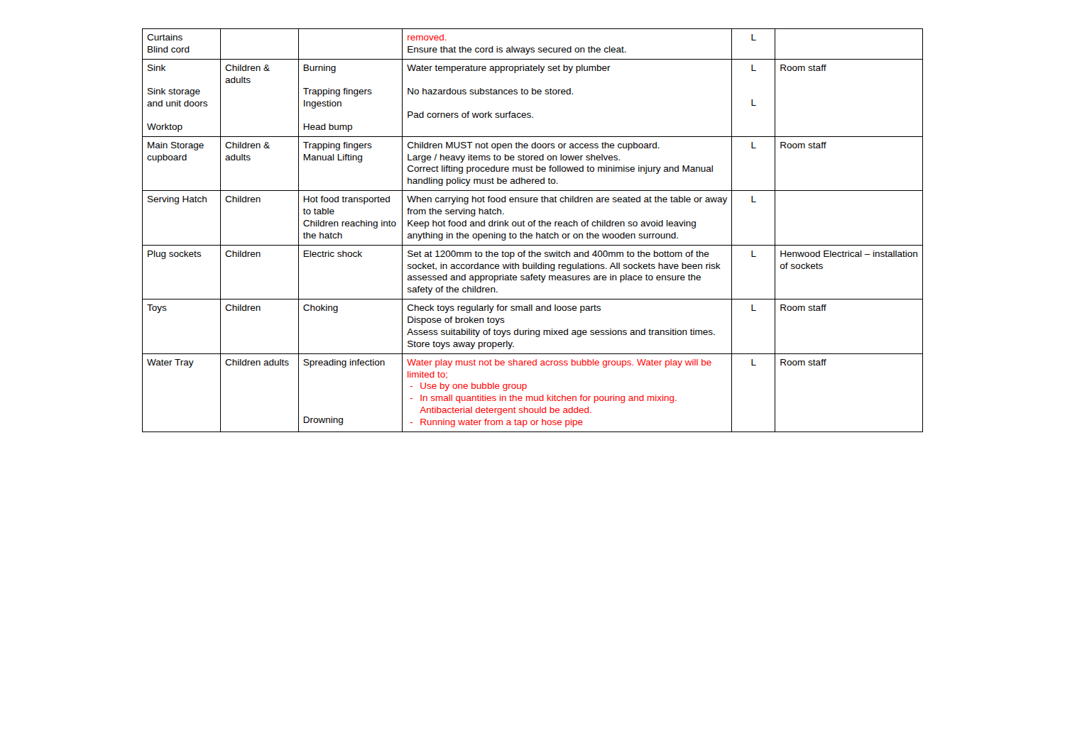| Curtains Blind cord | | | removed. Ensure that the cord is always secured on the cleat. | L | |
| Sink Sink storage and unit doors Worktop | Children & adults | Burning Trapping fingers Ingestion Head bump | Water temperature appropriately set by plumber No hazardous substances to be stored. Pad corners of work surfaces. | L L | Room staff |
| Main Storage cupboard | Children & adults | Trapping fingers Manual Lifting | Children MUST not open the doors or access the cupboard. Large / heavy items to be stored on lower shelves. Correct lifting procedure must be followed to minimise injury and Manual handling policy must be adhered to. | L | Room staff |
| Serving Hatch | Children | Hot food transported to table Children reaching into the hatch | When carrying hot food ensure that children are seated at the table or away from the serving hatch. Keep hot food and drink out of the reach of children so avoid leaving anything in the opening to the hatch or on the wooden surround. | L | |
| Plug sockets | Children | Electric shock | Set at 1200mm to the top of the switch and 400mm to the bottom of the socket, in accordance with building regulations. All sockets have been risk assessed and appropriate safety measures are in place to ensure the safety of the children. | L | Henwood Electrical – installation of sockets |
| Toys | Children | Choking | Check toys regularly for small and loose parts Dispose of broken toys Assess suitability of toys during mixed age sessions and transition times. Store toys away properly. | L | Room staff |
| Water Tray | Children adults | Spreading infection Drowning | Water play must not be shared across bubble groups. Water play will be limited to; Use by one bubble group In small quantities in the mud kitchen for pouring and mixing. Antibacterial detergent should be added. Running water from a tap or hose pipe | L | Room staff |